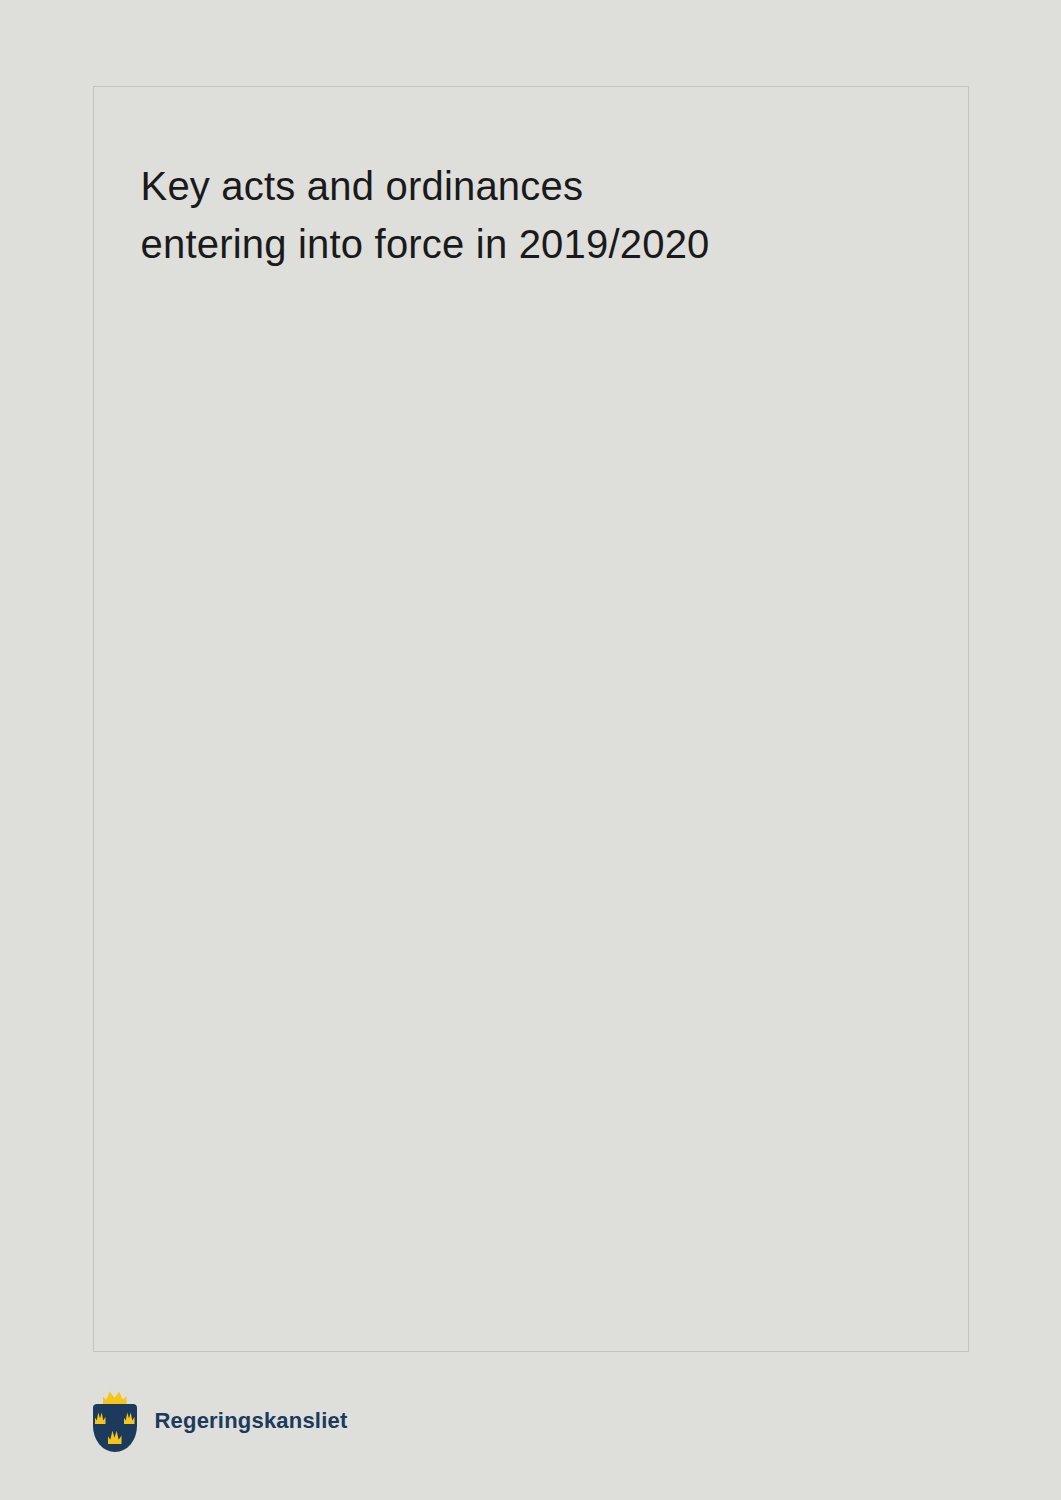Key acts and ordinances
entering into force in 2019/2020
Regeringskansliet